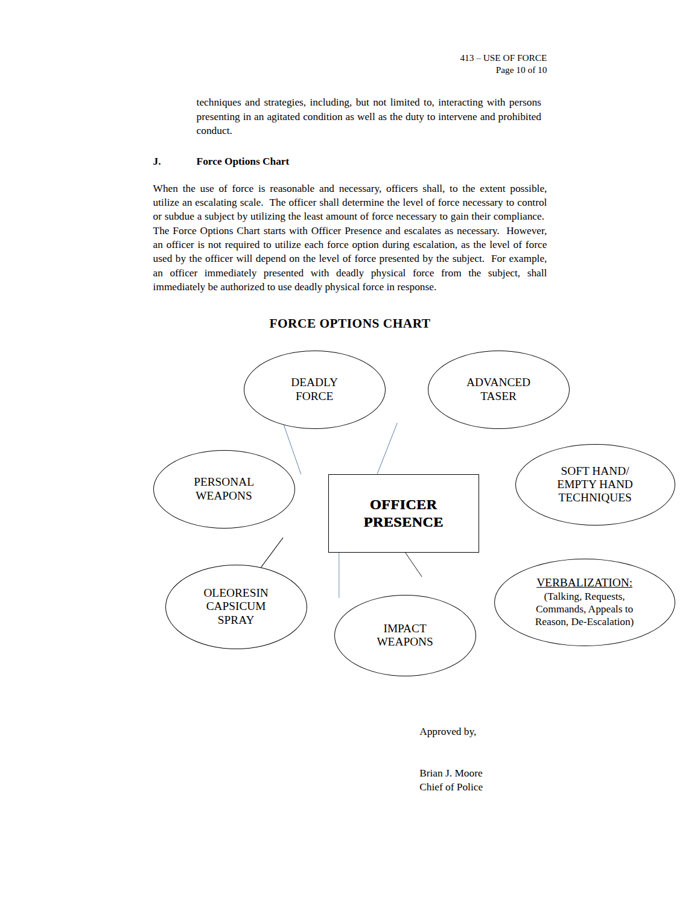413 – USE OF FORCE
Page 10 of 10
techniques and strategies, including, but not limited to, interacting with persons presenting in an agitated condition as well as the duty to intervene and prohibited conduct.
J. Force Options Chart
When the use of force is reasonable and necessary, officers shall, to the extent possible, utilize an escalating scale. The officer shall determine the level of force necessary to control or subdue a subject by utilizing the least amount of force necessary to gain their compliance. The Force Options Chart starts with Officer Presence and escalates as necessary. However, an officer is not required to utilize each force option during escalation, as the level of force used by the officer will depend on the level of force presented by the subject. For example, an officer immediately presented with deadly physical force from the subject, shall immediately be authorized to use deadly physical force in response.
FORCE OPTIONS CHART
DEADLY
FORCE
ADVANCED
TASER
PERSONAL
WEAPONS
SOFT HAND/
EMPTY HAND
TECHNIQUES
OFFICER
PRESENCE
OLEORESIN
CAPSICUM
SPRAY
IMPACT
WEAPONS
VERBALIZATION: (Talking, Requests,
Commands, Appeals to
Reason, De-Escalation)
Approved by,
Brian J. Moore
Chief of Police